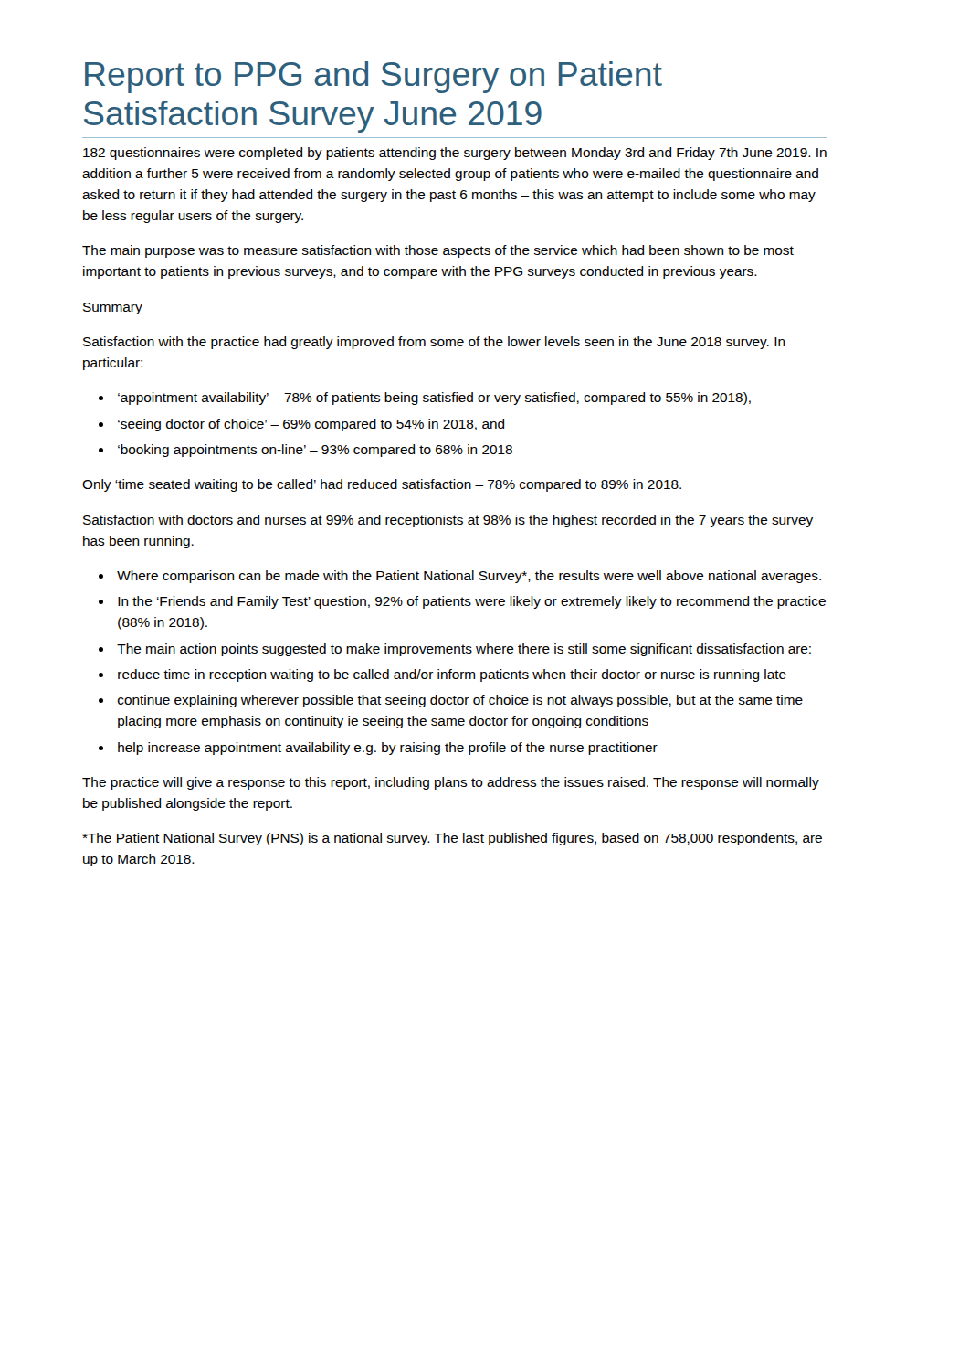Report to PPG and Surgery on Patient Satisfaction Survey June 2019
182 questionnaires were completed by patients attending the surgery between Monday 3rd and Friday 7th June 2019. In addition a further 5 were received from a randomly selected group of patients who were e-mailed the questionnaire and asked to return it if they had attended the surgery in the past 6 months – this was an attempt to include some who may be less regular users of the surgery.
The main purpose was to measure satisfaction with those aspects of the service which had been shown to be most important to patients in previous surveys, and to compare with the PPG surveys conducted in previous years.
Summary
Satisfaction with the practice had greatly improved from some of the lower levels seen in the June 2018 survey. In particular:
‘appointment availability’ – 78% of patients being satisfied or very satisfied, compared to 55% in 2018),
‘seeing doctor of choice’ – 69% compared to 54% in 2018, and
‘booking appointments on-line’ – 93% compared to 68% in 2018
Only ‘time seated waiting to be called’ had reduced satisfaction – 78% compared to 89% in 2018.
Satisfaction with doctors and nurses at 99% and receptionists at 98% is the highest recorded in the 7 years the survey has been running.
Where comparison can be made with the Patient National Survey*, the results were well above national averages.
In the ‘Friends and Family Test’ question, 92% of patients were likely or extremely likely to recommend the practice (88% in 2018).
The main action points suggested to make improvements where there is still some significant dissatisfaction are:
reduce time in reception waiting to be called and/or inform patients when their doctor or nurse is running late
continue explaining wherever possible that seeing doctor of choice is not always possible, but at the same time placing more emphasis on continuity ie seeing the same doctor for ongoing conditions
help increase appointment availability e.g. by raising the profile of the nurse practitioner
The practice will give a response to this report, including plans to address the issues raised. The response will normally be published alongside the report.
*The Patient National Survey (PNS) is a national survey. The last published figures, based on 758,000 respondents, are up to March 2018.